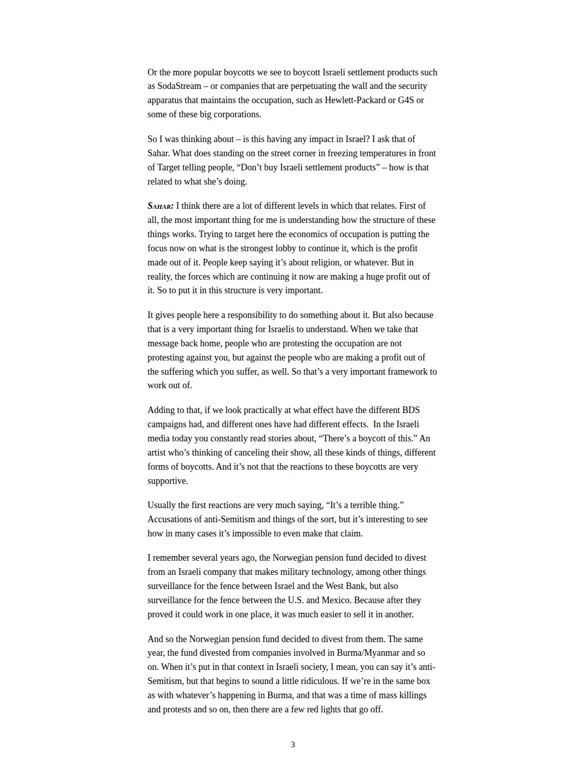Or the more popular boycotts we see to boycott Israeli settlement products such as SodaStream – or companies that are perpetuating the wall and the security apparatus that maintains the occupation, such as Hewlett-Packard or G4S or some of these big corporations.
So I was thinking about – is this having any impact in Israel? I ask that of Sahar. What does standing on the street corner in freezing temperatures in front of Target telling people, “Don’t buy Israeli settlement products” – how is that related to what she’s doing.
Sahar: I think there are a lot of different levels in which that relates. First of all, the most important thing for me is understanding how the structure of these things works. Trying to target here the economics of occupation is putting the focus now on what is the strongest lobby to continue it, which is the profit made out of it. People keep saying it’s about religion, or whatever. But in reality, the forces which are continuing it now are making a huge profit out of it. So to put it in this structure is very important.
It gives people here a responsibility to do something about it. But also because that is a very important thing for Israelis to understand. When we take that message back home, people who are protesting the occupation are not protesting against you, but against the people who are making a profit out of the suffering which you suffer, as well. So that’s a very important framework to work out of.
Adding to that, if we look practically at what effect have the different BDS campaigns had, and different ones have had different effects. In the Israeli media today you constantly read stories about, “There’s a boycott of this.” An artist who’s thinking of canceling their show, all these kinds of things, different forms of boycotts. And it’s not that the reactions to these boycotts are very supportive.
Usually the first reactions are very much saying, “It’s a terrible thing.” Accusations of anti-Semitism and things of the sort, but it’s interesting to see how in many cases it’s impossible to even make that claim.
I remember several years ago, the Norwegian pension fund decided to divest from an Israeli company that makes military technology, among other things surveillance for the fence between Israel and the West Bank, but also surveillance for the fence between the U.S. and Mexico. Because after they proved it could work in one place, it was much easier to sell it in another.
And so the Norwegian pension fund decided to divest from them. The same year, the fund divested from companies involved in Burma/Myanmar and so on. When it’s put in that context in Israeli society, I mean, you can say it’s anti-Semitism, but that begins to sound a little ridiculous. If we’re in the same box as with whatever’s happening in Burma, and that was a time of mass killings and protests and so on, then there are a few red lights that go off.
3